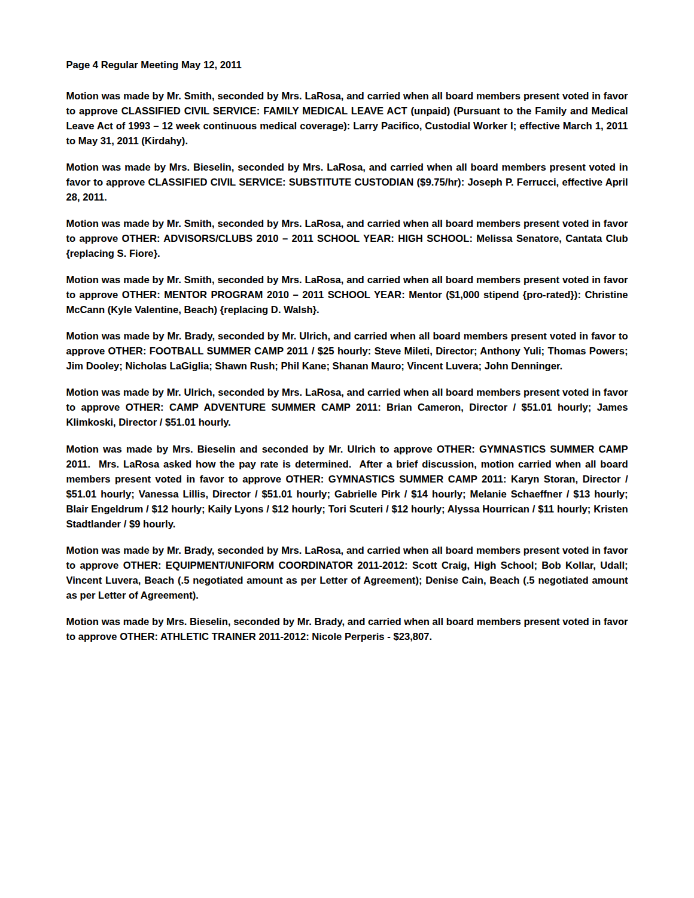Page 4 Regular Meeting May 12, 2011
Motion was made by Mr. Smith, seconded by Mrs. LaRosa, and carried when all board members present voted in favor to approve CLASSIFIED CIVIL SERVICE: FAMILY MEDICAL LEAVE ACT (unpaid) (Pursuant to the Family and Medical Leave Act of 1993 – 12 week continuous medical coverage): Larry Pacifico, Custodial Worker I; effective March 1, 2011 to May 31, 2011 (Kirdahy).
Motion was made by Mrs. Bieselin, seconded by Mrs. LaRosa, and carried when all board members present voted in favor to approve CLASSIFIED CIVIL SERVICE: SUBSTITUTE CUSTODIAN ($9.75/hr): Joseph P. Ferrucci, effective April 28, 2011.
Motion was made by Mr. Smith, seconded by Mrs. LaRosa, and carried when all board members present voted in favor to approve OTHER: ADVISORS/CLUBS 2010 – 2011 SCHOOL YEAR: HIGH SCHOOL: Melissa Senatore, Cantata Club {replacing S. Fiore}.
Motion was made by Mr. Smith, seconded by Mrs. LaRosa, and carried when all board members present voted in favor to approve OTHER: MENTOR PROGRAM 2010 – 2011 SCHOOL YEAR: Mentor ($1,000 stipend {pro-rated}): Christine McCann (Kyle Valentine, Beach) {replacing D. Walsh}.
Motion was made by Mr. Brady, seconded by Mr. Ulrich, and carried when all board members present voted in favor to approve OTHER: FOOTBALL SUMMER CAMP 2011 / $25 hourly: Steve Mileti, Director; Anthony Yuli; Thomas Powers; Jim Dooley; Nicholas LaGiglia; Shawn Rush; Phil Kane; Shanan Mauro; Vincent Luvera; John Denninger.
Motion was made by Mr. Ulrich, seconded by Mrs. LaRosa, and carried when all board members present voted in favor to approve OTHER: CAMP ADVENTURE SUMMER CAMP 2011: Brian Cameron, Director / $51.01 hourly; James Klimkoski, Director / $51.01 hourly.
Motion was made by Mrs. Bieselin and seconded by Mr. Ulrich to approve OTHER: GYMNASTICS SUMMER CAMP 2011. Mrs. LaRosa asked how the pay rate is determined. After a brief discussion, motion carried when all board members present voted in favor to approve OTHER: GYMNASTICS SUMMER CAMP 2011: Karyn Storan, Director / $51.01 hourly; Vanessa Lillis, Director / $51.01 hourly; Gabrielle Pirk / $14 hourly; Melanie Schaeffner / $13 hourly; Blair Engeldrum / $12 hourly; Kaily Lyons / $12 hourly; Tori Scuteri / $12 hourly; Alyssa Hourrican / $11 hourly; Kristen Stadtlander / $9 hourly.
Motion was made by Mr. Brady, seconded by Mrs. LaRosa, and carried when all board members present voted in favor to approve OTHER: EQUIPMENT/UNIFORM COORDINATOR 2011-2012: Scott Craig, High School; Bob Kollar, Udall; Vincent Luvera, Beach (.5 negotiated amount as per Letter of Agreement); Denise Cain, Beach (.5 negotiated amount as per Letter of Agreement).
Motion was made by Mrs. Bieselin, seconded by Mr. Brady, and carried when all board members present voted in favor to approve OTHER: ATHLETIC TRAINER 2011-2012: Nicole Perperis - $23,807.